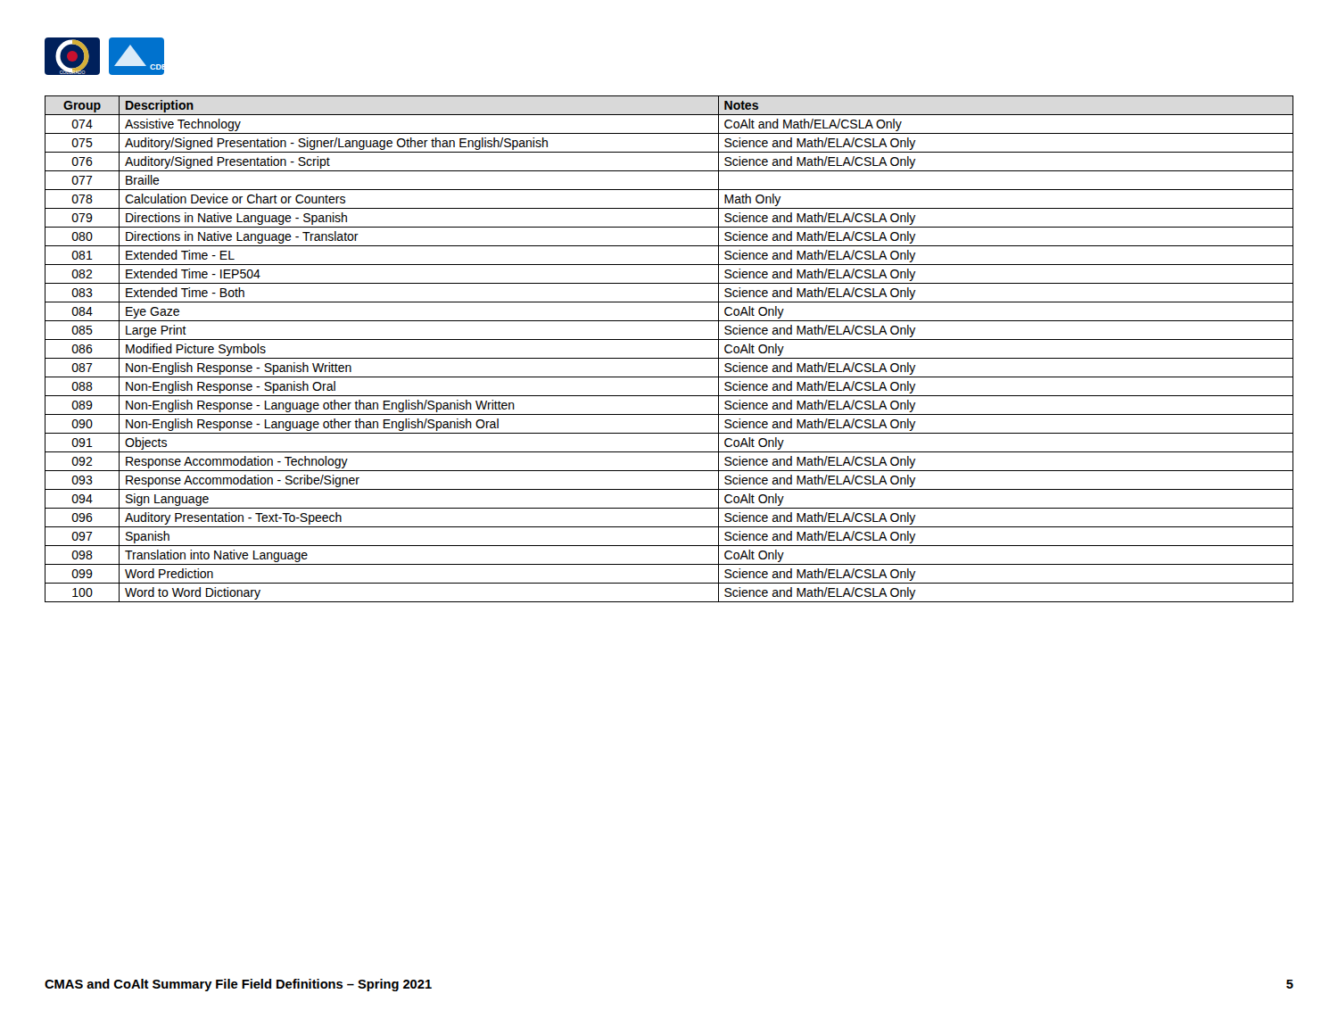COLORADO CDE
Accommodation group codes
| Group | Description | Notes |
| --- | --- | --- |
| 074 | Assistive Technology | CoAlt and Math/ELA/CSLA Only |
| 075 | Auditory/Signed Presentation - Signer/Language Other than English/Spanish | Science and Math/ELA/CSLA Only |
| 076 | Auditory/Signed Presentation - Script | Science and Math/ELA/CSLA Only |
| 077 | Braille | |
| 078 | Calculation Device or Chart or Counters | Math Only |
| 079 | Directions in Native Language - Spanish | Science and Math/ELA/CSLA Only |
| 080 | Directions in Native Language - Translator | Science and Math/ELA/CSLA Only |
| 081 | Extended Time - EL | Science and Math/ELA/CSLA Only |
| 082 | Extended Time - IEP504 | Science and Math/ELA/CSLA Only |
| 083 | Extended Time - Both | Science and Math/ELA/CSLA Only |
| 084 | Eye Gaze | CoAlt Only |
| 085 | Large Print | Science and Math/ELA/CSLA Only |
| 086 | Modified Picture Symbols | CoAlt Only |
| 087 | Non-English Response - Spanish Written | Science and Math/ELA/CSLA Only |
| 088 | Non-English Response - Spanish Oral | Science and Math/ELA/CSLA Only |
| 089 | Non-English Response - Language other than English/Spanish Written | Science and Math/ELA/CSLA Only |
| 090 | Non-English Response - Language other than English/Spanish Oral | Science and Math/ELA/CSLA Only |
| 091 | Objects | CoAlt Only |
| 092 | Response Accommodation - Technology | Science and Math/ELA/CSLA Only |
| 093 | Response Accommodation - Scribe/Signer | Science and Math/ELA/CSLA Only |
| 094 | Sign Language | CoAlt Only |
| 096 | Auditory Presentation - Text-To-Speech | Science and Math/ELA/CSLA Only |
| 097 | Spanish | Science and Math/ELA/CSLA Only |
| 098 | Translation into Native Language | CoAlt Only |
| 099 | Word Prediction | Science and Math/ELA/CSLA Only |
| 100 | Word to Word Dictionary | Science and Math/ELA/CSLA Only |
CMAS and CoAlt Summary File Field Definitions – Spring 2021 5